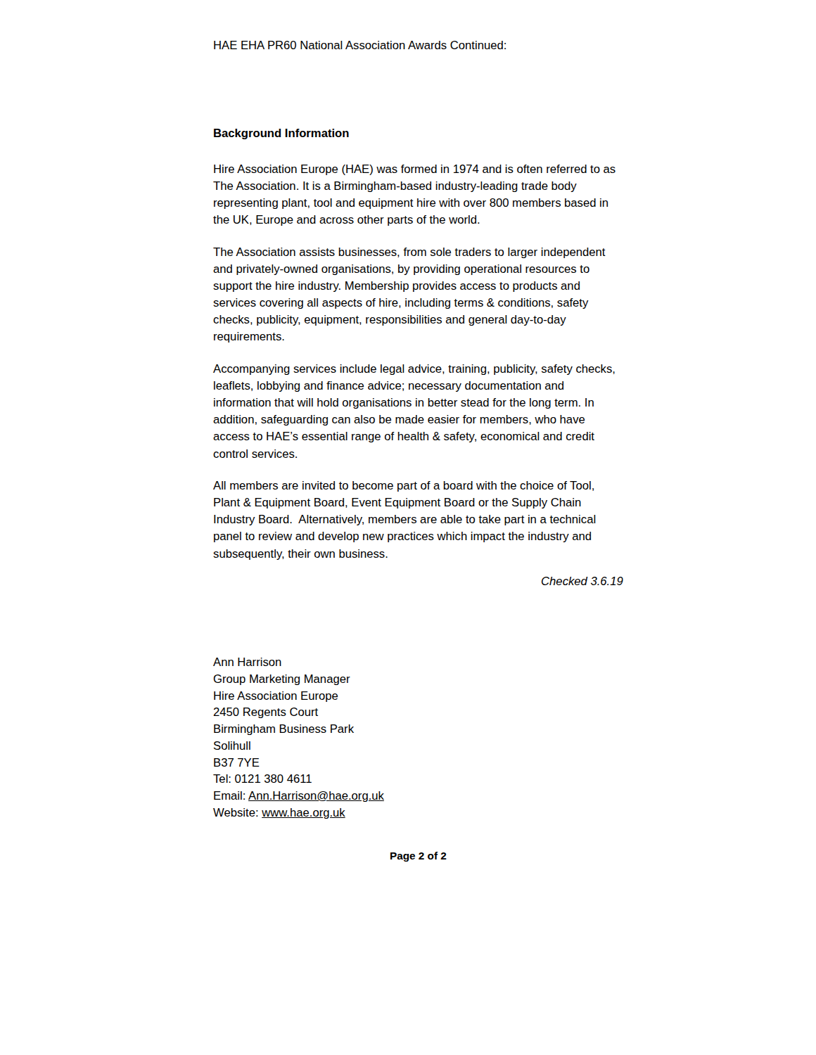HAE EHA PR60 National Association Awards Continued:
Background Information
Hire Association Europe (HAE) was formed in 1974 and is often referred to as The Association. It is a Birmingham-based industry-leading trade body representing plant, tool and equipment hire with over 800 members based in the UK, Europe and across other parts of the world.
The Association assists businesses, from sole traders to larger independent and privately-owned organisations, by providing operational resources to support the hire industry. Membership provides access to products and services covering all aspects of hire, including terms & conditions, safety checks, publicity, equipment, responsibilities and general day-to-day requirements.
Accompanying services include legal advice, training, publicity, safety checks, leaflets, lobbying and finance advice; necessary documentation and information that will hold organisations in better stead for the long term. In addition, safeguarding can also be made easier for members, who have access to HAE’s essential range of health & safety, economical and credit control services.
All members are invited to become part of a board with the choice of Tool, Plant & Equipment Board, Event Equipment Board or the Supply Chain Industry Board. Alternatively, members are able to take part in a technical panel to review and develop new practices which impact the industry and subsequently, their own business.
Checked 3.6.19
Ann Harrison
Group Marketing Manager
Hire Association Europe
2450 Regents Court
Birmingham Business Park
Solihull
B37 7YE
Tel: 0121 380 4611
Email: Ann.Harrison@hae.org.uk
Website: www.hae.org.uk
Page 2 of 2